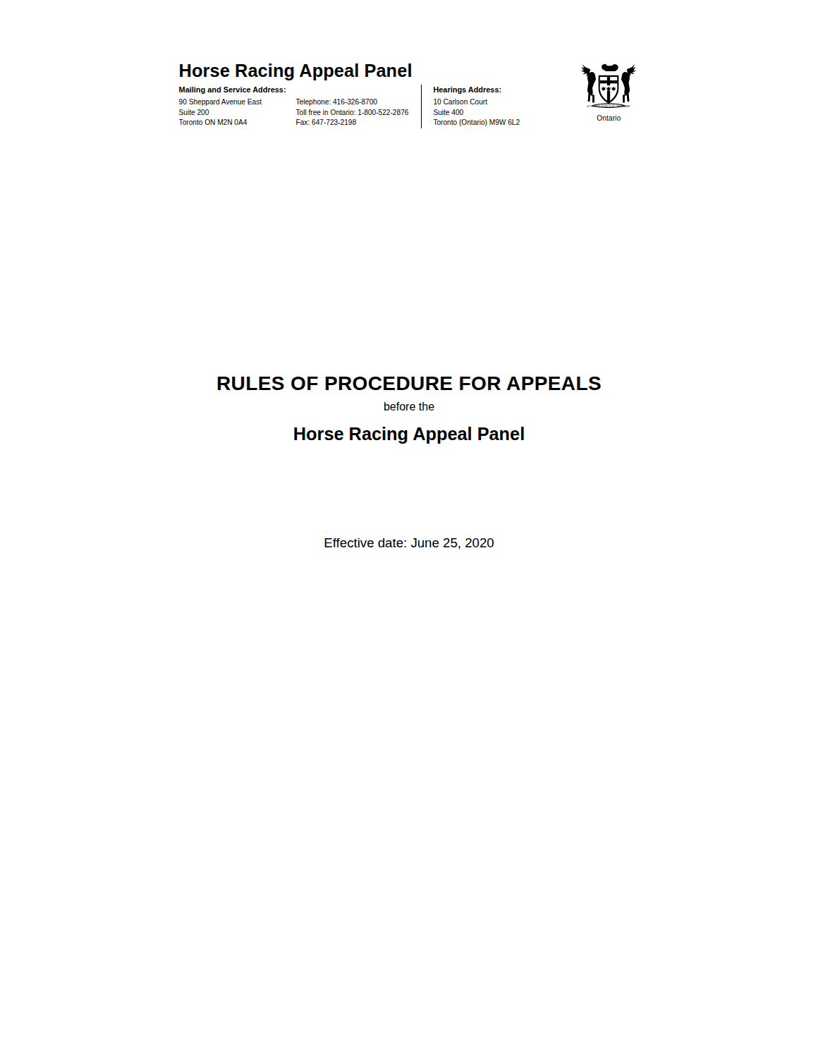Horse Racing Appeal Panel
Mailing and Service Address:
90 Sheppard Avenue East
Suite 200
Toronto ON M2N 0A4
Telephone: 416-326-8700
Toll free in Ontario: 1-800-522-2876
Fax: 647-723-2198
Hearings Address:
10 Carlson Court
Suite 400
Toronto (Ontario) M9W 6L2
UT INCEPIT FIDELIS SIC PERMANET
Ontario
RULES OF PROCEDURE FOR APPEALS
before the
Horse Racing Appeal Panel
Effective date: June 25, 2020